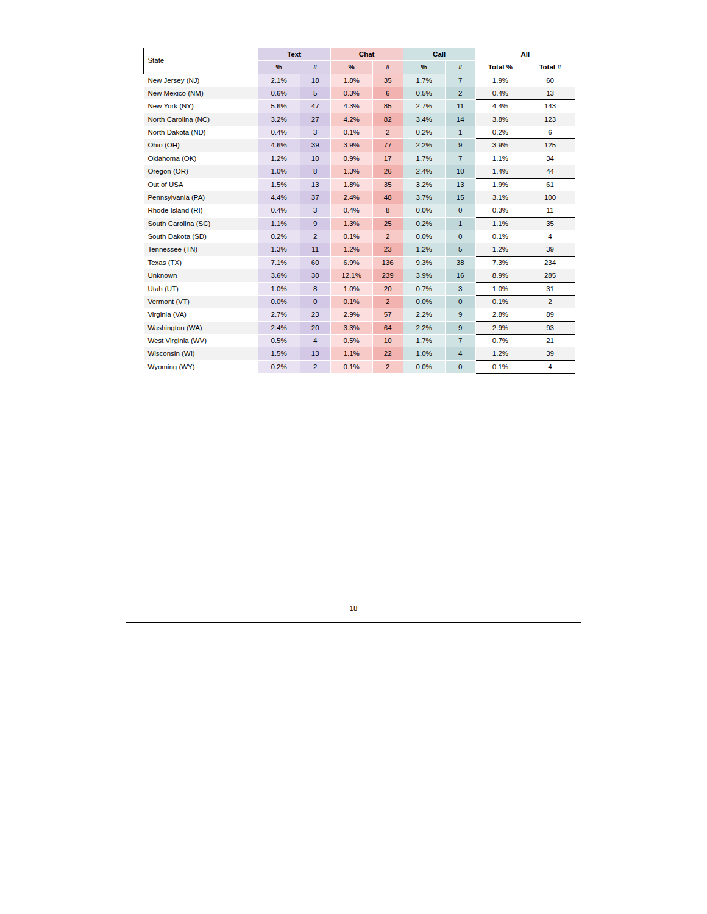| State | Text | Chat | Call | All |
| --- | --- | --- | --- | --- |
| % | # | % | # | % | # | Total % | Total # |
| New Jersey (NJ) | 2.1% | 18 | 1.8% | 35 | 1.7% | 7 | 1.9% | 60 |
| New Mexico (NM) | 0.6% | 5 | 0.3% | 6 | 0.5% | 2 | 0.4% | 13 |
| New York (NY) | 5.6% | 47 | 4.3% | 85 | 2.7% | 11 | 4.4% | 143 |
| North Carolina (NC) | 3.2% | 27 | 4.2% | 82 | 3.4% | 14 | 3.8% | 123 |
| North Dakota (ND) | 0.4% | 3 | 0.1% | 2 | 0.2% | 1 | 0.2% | 6 |
| Ohio (OH) | 4.6% | 39 | 3.9% | 77 | 2.2% | 9 | 3.9% | 125 |
| Oklahoma (OK) | 1.2% | 10 | 0.9% | 17 | 1.7% | 7 | 1.1% | 34 |
| Oregon (OR) | 1.0% | 8 | 1.3% | 26 | 2.4% | 10 | 1.4% | 44 |
| Out of USA | 1.5% | 13 | 1.8% | 35 | 3.2% | 13 | 1.9% | 61 |
| Pennsylvania (PA) | 4.4% | 37 | 2.4% | 48 | 3.7% | 15 | 3.1% | 100 |
| Rhode Island (RI) | 0.4% | 3 | 0.4% | 8 | 0.0% | 0 | 0.3% | 11 |
| South Carolina (SC) | 1.1% | 9 | 1.3% | 25 | 0.2% | 1 | 1.1% | 35 |
| South Dakota (SD) | 0.2% | 2 | 0.1% | 2 | 0.0% | 0 | 0.1% | 4 |
| Tennessee (TN) | 1.3% | 11 | 1.2% | 23 | 1.2% | 5 | 1.2% | 39 |
| Texas (TX) | 7.1% | 60 | 6.9% | 136 | 9.3% | 38 | 7.3% | 234 |
| Unknown | 3.6% | 30 | 12.1% | 239 | 3.9% | 16 | 8.9% | 285 |
| Utah (UT) | 1.0% | 8 | 1.0% | 20 | 0.7% | 3 | 1.0% | 31 |
| Vermont (VT) | 0.0% | 0 | 0.1% | 2 | 0.0% | 0 | 0.1% | 2 |
| Virginia (VA) | 2.7% | 23 | 2.9% | 57 | 2.2% | 9 | 2.8% | 89 |
| Washington (WA) | 2.4% | 20 | 3.3% | 64 | 2.2% | 9 | 2.9% | 93 |
| West Virginia (WV) | 0.5% | 4 | 0.5% | 10 | 1.7% | 7 | 0.7% | 21 |
| Wisconsin (WI) | 1.5% | 13 | 1.1% | 22 | 1.0% | 4 | 1.2% | 39 |
| Wyoming (WY) | 0.2% | 2 | 0.1% | 2 | 0.0% | 0 | 0.1% | 4 |
18